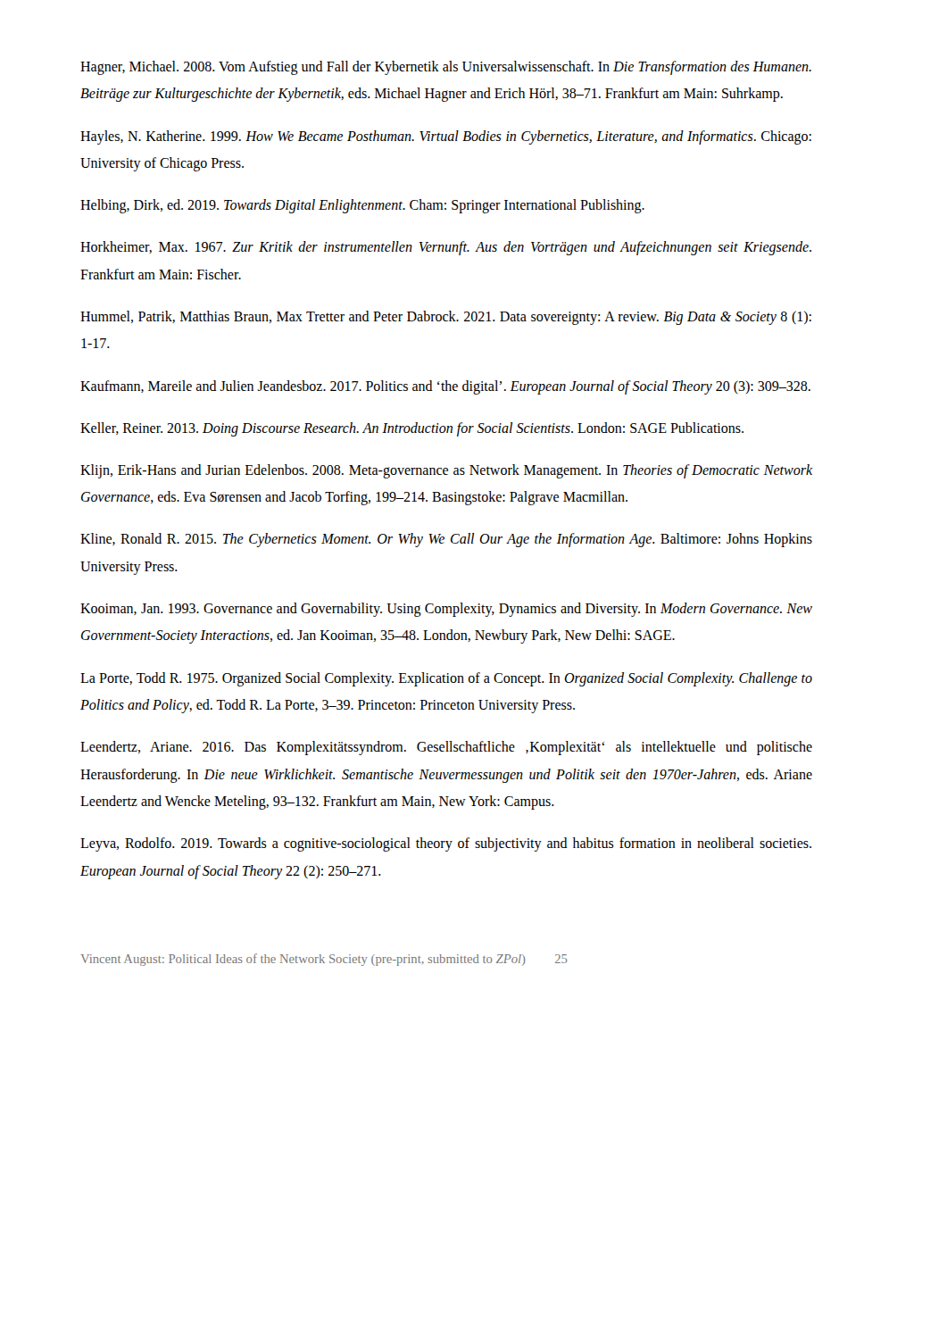Hagner, Michael. 2008. Vom Aufstieg und Fall der Kybernetik als Universalwissenschaft. In Die Transformation des Humanen. Beiträge zur Kulturgeschichte der Kybernetik, eds. Michael Hagner and Erich Hörl, 38–71. Frankfurt am Main: Suhrkamp.
Hayles, N. Katherine. 1999. How We Became Posthuman. Virtual Bodies in Cybernetics, Literature, and Informatics. Chicago: University of Chicago Press.
Helbing, Dirk, ed. 2019. Towards Digital Enlightenment. Cham: Springer International Publishing.
Horkheimer, Max. 1967. Zur Kritik der instrumentellen Vernunft. Aus den Vorträgen und Aufzeichnungen seit Kriegsende. Frankfurt am Main: Fischer.
Hummel, Patrik, Matthias Braun, Max Tretter and Peter Dabrock. 2021. Data sovereignty: A review. Big Data & Society 8 (1): 1-17.
Kaufmann, Mareile and Julien Jeandesboz. 2017. Politics and ‘the digital’. European Journal of Social Theory 20 (3): 309–328.
Keller, Reiner. 2013. Doing Discourse Research. An Introduction for Social Scientists. London: SAGE Publications.
Klijn, Erik-Hans and Jurian Edelenbos. 2008. Meta-governance as Network Management. In Theories of Democratic Network Governance, eds. Eva Sørensen and Jacob Torfing, 199–214. Basingstoke: Palgrave Macmillan.
Kline, Ronald R. 2015. The Cybernetics Moment. Or Why We Call Our Age the Information Age. Baltimore: Johns Hopkins University Press.
Kooiman, Jan. 1993. Governance and Governability. Using Complexity, Dynamics and Diversity. In Modern Governance. New Government-Society Interactions, ed. Jan Kooiman, 35–48. London, Newbury Park, New Delhi: SAGE.
La Porte, Todd R. 1975. Organized Social Complexity. Explication of a Concept. In Organized Social Complexity. Challenge to Politics and Policy, ed. Todd R. La Porte, 3–39. Princeton: Princeton University Press.
Leendertz, Ariane. 2016. Das Komplexitätssyndrom. Gesellschaftliche ‚Komplexität‘ als intellektuelle und politische Herausforderung. In Die neue Wirklichkeit. Semantische Neuvermessungen und Politik seit den 1970er-Jahren, eds. Ariane Leendertz and Wencke Meteling, 93–132. Frankfurt am Main, New York: Campus.
Leyva, Rodolfo. 2019. Towards a cognitive-sociological theory of subjectivity and habitus formation in neoliberal societies. European Journal of Social Theory 22 (2): 250–271.
Vincent August: Political Ideas of the Network Society (pre-print, submitted to ZPol)25